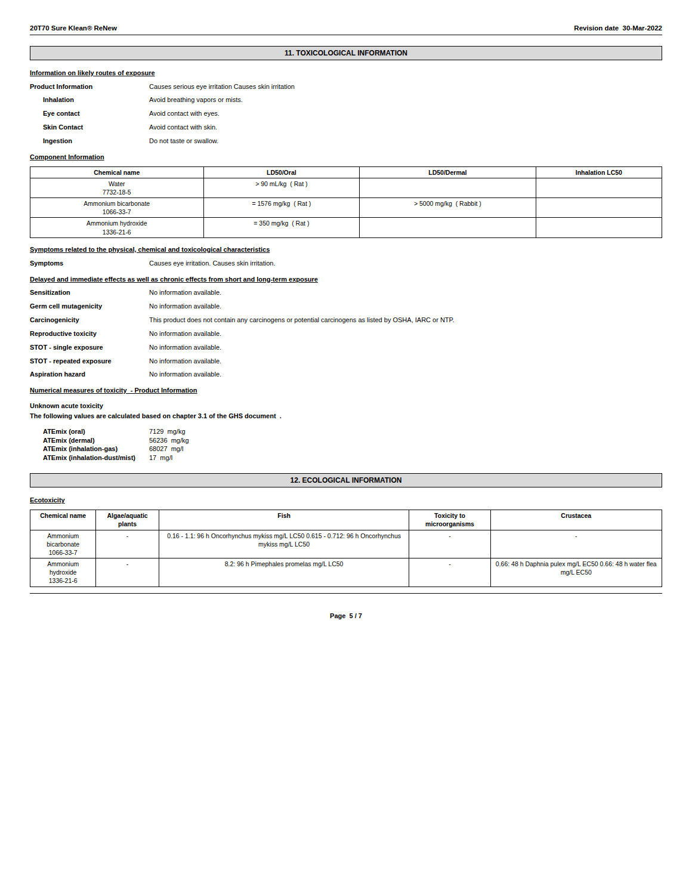20T70 Sure Klean® ReNew Revision date 30-Mar-2022
11. TOXICOLOGICAL INFORMATION
Information on likely routes of exposure
Product Information
Causes serious eye irritation Causes skin irritation
Inhalation
Avoid breathing vapors or mists.
Eye contact
Avoid contact with eyes.
Skin Contact
Avoid contact with skin.
Ingestion
Do not taste or swallow.
Component Information
| Chemical name | LD50/Oral | LD50/Dermal | Inhalation LC50 |
| --- | --- | --- | --- |
| Water 7732-18-5 | > 90 mL/kg ( Rat ) | | |
| Ammonium bicarbonate 1066-33-7 | = 1576 mg/kg ( Rat ) | > 5000 mg/kg ( Rabbit ) | |
| Ammonium hydroxide 1336-21-6 | = 350 mg/kg ( Rat ) | | |
Symptoms related to the physical, chemical and toxicological characteristics
Symptoms
Causes eye irritation. Causes skin irritation.
Delayed and immediate effects as well as chronic effects from short and long-term exposure
Sensitization
No information available.
Germ cell mutagenicity
No information available.
Carcinogenicity
This product does not contain any carcinogens or potential carcinogens as listed by OSHA, IARC or NTP.
Reproductive toxicity
No information available.
STOT - single exposure
No information available.
STOT - repeated exposure
No information available.
Aspiration hazard
No information available.
Numerical measures of toxicity - Product Information
Unknown acute toxicity
The following values are calculated based on chapter 3.1 of the GHS document .
ATEmix (oral)
7129 mg/kg
ATEmix (dermal)
56236 mg/kg
ATEmix (inhalation-gas)
68027 mg/l
ATEmix (inhalation-dust/mist)
17 mg/l
12. ECOLOGICAL INFORMATION
Ecotoxicity
| Chemical name | Algae/aquatic plants | Fish | Toxicity to microorganisms | Crustacea |
| --- | --- | --- | --- | --- |
| Ammonium bicarbonate 1066-33-7 | - | 0.16 - 1.1: 96 h Oncorhynchus mykiss mg/L LC50 0.615 - 0.712: 96 h Oncorhynchus mykiss mg/L LC50 | - | - |
| Ammonium hydroxide 1336-21-6 | - | 8.2: 96 h Pimephales promelas mg/L LC50 | - | 0.66: 48 h Daphnia pulex mg/L EC50 0.66: 48 h water flea mg/L EC50 |
Page 5 / 7